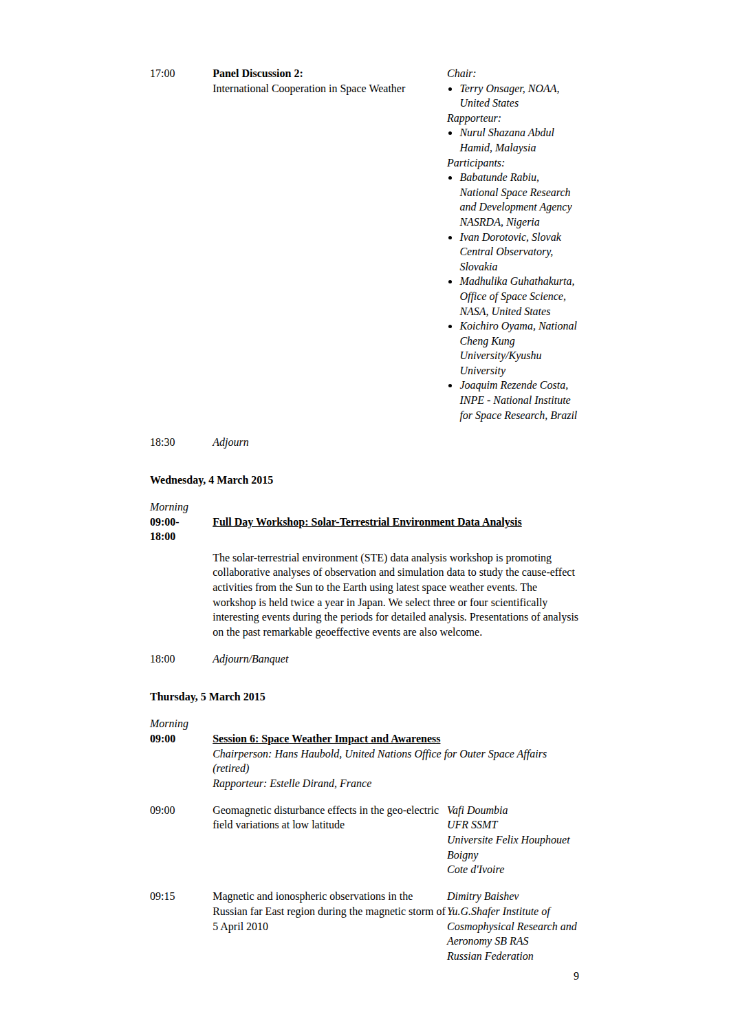| 17:00 | Panel Discussion 2: International Cooperation in Space Weather | Chair: Terry Onsager, NOAA, United States Rapporteur: Nurul Shazana Abdul Hamid, Malaysia Participants: Babatunde Rabiu, National Space Research and Development Agency NASRDA, Nigeria Ivan Dorotovic, Slovak Central Observatory, Slovakia Madhulika Guhathakurta, Office of Space Science, NASA, United States Koichiro Oyama, National Cheng Kung University/Kyushu University Joaquim Rezende Costa, INPE - National Institute for Space Research, Brazil |
| 18:30 | Adjourn | |
Wednesday, 4 March 2015
Morning
| 09:00- 18:00 | Full Day Workshop: Solar-Terrestrial Environment Data Analysis |
The solar-terrestrial environment (STE) data analysis workshop is promoting collaborative analyses of observation and simulation data to study the cause-effect activities from the Sun to the Earth using latest space weather events. The workshop is held twice a year in Japan. We select three or four scientifically interesting events during the periods for detailed analysis. Presentations of analysis on the past remarkable geoeffective events are also welcome.
| 18:00 | Adjourn/Banquet | |
Thursday, 5 March 2015
Morning
| 09:00 | Session 6: Space Weather Impact and Awareness Chairperson: Hans Haubold, United Nations Office for Outer Space Affairs (retired) Rapporteur: Estelle Dirand, France |
| 09:00 | Geomagnetic disturbance effects in the geo-electric field variations at low latitude | Vafi Doumbia UFR SSMT Universite Felix Houphouet Boigny Cote d'Ivoire |
| 09:15 | Magnetic and ionospheric observations in the Russian far East region during the magnetic storm of 5 April 2010 | Dimitry Baishev Yu.G.Shafer Institute of Cosmophysical Research and Aeronomy SB RAS Russian Federation |
9